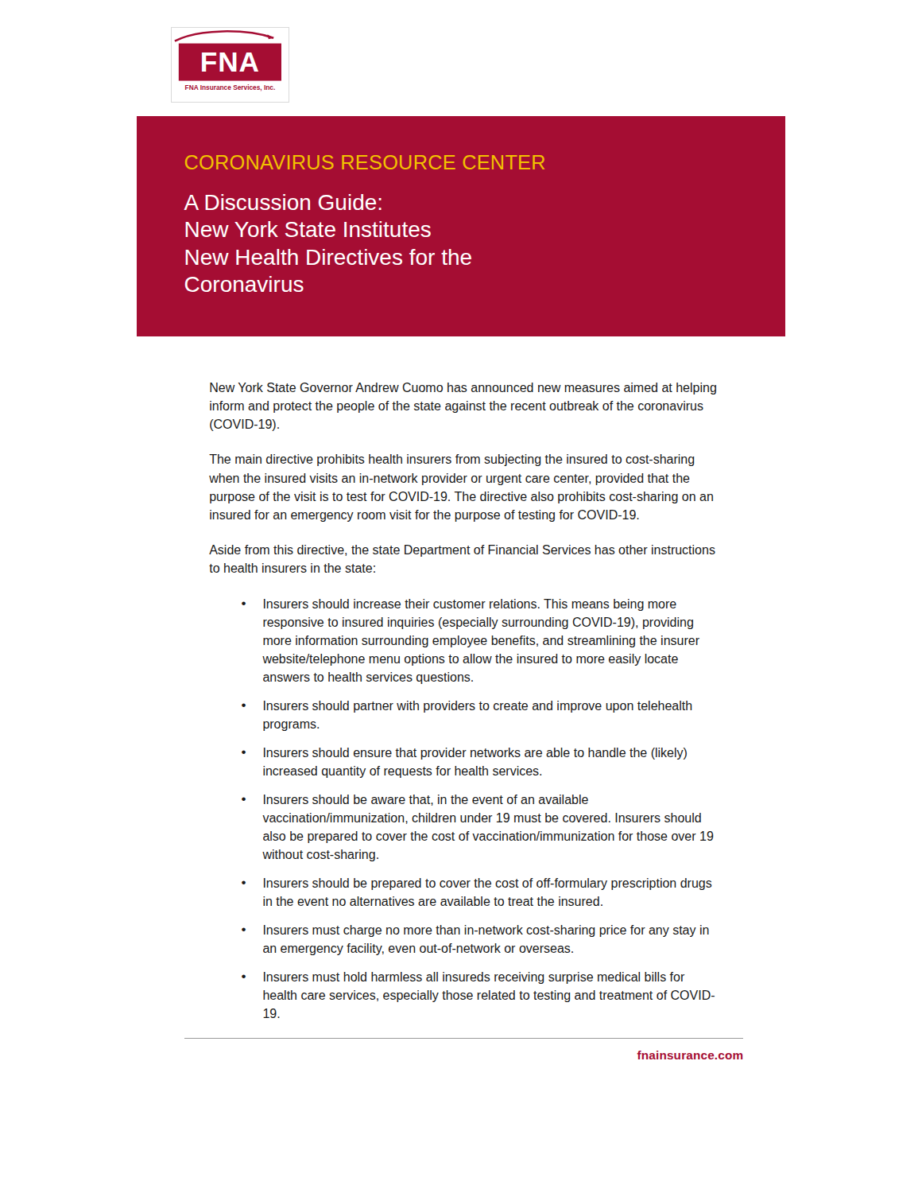FNA Insurance Services, Inc. FNA FNA Insurance Services, Inc.
CORONAVIRUS RESOURCE CENTER
A Discussion Guide:
New York State Institutes
New Health Directives for the
Coronavirus
New York State Governor Andrew Cuomo has announced new measures aimed at helping inform and protect the people of the state against the recent outbreak of the coronavirus (COVID-19).
The main directive prohibits health insurers from subjecting the insured to cost-sharing when the insured visits an in-network provider or urgent care center, provided that the purpose of the visit is to test for COVID-19. The directive also prohibits cost-sharing on an insured for an emergency room visit for the purpose of testing for COVID-19.
Aside from this directive, the state Department of Financial Services has other instructions to health insurers in the state:
Insurers should increase their customer relations. This means being more responsive to insured inquiries (especially surrounding COVID-19), providing more information surrounding employee benefits, and streamlining the insurer website/telephone menu options to allow the insured to more easily locate answers to health services questions.
Insurers should partner with providers to create and improve upon telehealth programs.
Insurers should ensure that provider networks are able to handle the (likely) increased quantity of requests for health services.
Insurers should be aware that, in the event of an available vaccination/immunization, children under 19 must be covered. Insurers should also be prepared to cover the cost of vaccination/immunization for those over 19 without cost-sharing.
Insurers should be prepared to cover the cost of off-formulary prescription drugs in the event no alternatives are available to treat the insured.
Insurers must charge no more than in-network cost-sharing price for any stay in an emergency facility, even out-of-network or overseas.
Insurers must hold harmless all insureds receiving surprise medical bills for health care services, especially those related to testing and treatment of COVID-19.
fnainsurance.com